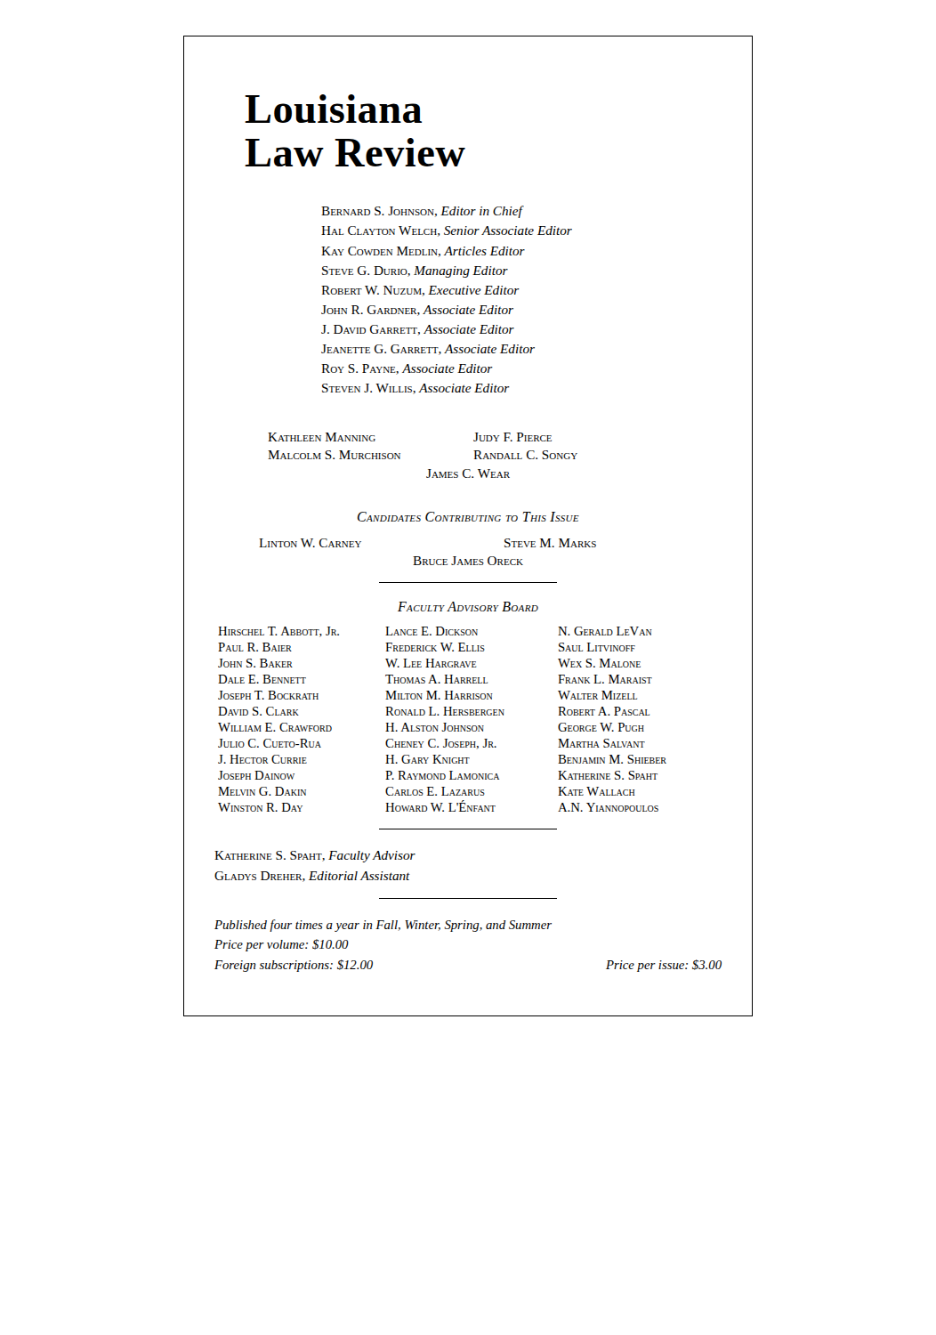Louisiana Law Review
Bernard S. Johnson, Editor in Chief
Hal Clayton Welch, Senior Associate Editor
Kay Cowden Medlin, Articles Editor
Steve G. Durio, Managing Editor
Robert W. Nuzum, Executive Editor
John R. Gardner, Associate Editor
J. David Garrett, Associate Editor
Jeanette G. Garrett, Associate Editor
Roy S. Payne, Associate Editor
Steven J. Willis, Associate Editor
| Kathleen Manning | Judy F. Pierce |
| Malcolm S. Murchison | Randall C. Songy |
| James C. Wear |
Candidates Contributing to This Issue
| Linton W. Carney | Steve M. Marks |
| Bruce James Oreck |
Faculty Advisory Board
| Hirschel T. Abbott, Jr. | Lance E. Dickson | N. Gerald LeVan |
| Paul R. Baier | Frederick W. Ellis | Saul Litvinoff |
| John S. Baker | W. Lee Hargrave | Wex S. Malone |
| Dale E. Bennett | Thomas A. Harrell | Frank L. Maraist |
| Joseph T. Bockrath | Milton M. Harrison | Walter Mizell |
| David S. Clark | Ronald L. Hersbergen | Robert A. Pascal |
| William E. Crawford | H. Alston Johnson | George W. Pugh |
| Julio C. Cueto-Rua | Cheney C. Joseph, Jr. | Martha Salvant |
| J. Hector Currie | H. Gary Knight | Benjamin M. Shieber |
| Joseph Dainow | P. Raymond Lamonica | Katherine S. Spaht |
| Melvin G. Dakin | Carlos E. Lazarus | Kate Wallach |
| Winston R. Day | Howard W. L'Énfant | A.N. Yiannopoulos |
Katherine S. Spaht, Faculty Advisor
Gladys Dreher, Editorial Assistant
Published four times a year in Fall, Winter, Spring, and Summer
Price per volume: $10.00
Foreign subscriptions: $12.00 Price per issue: $3.00